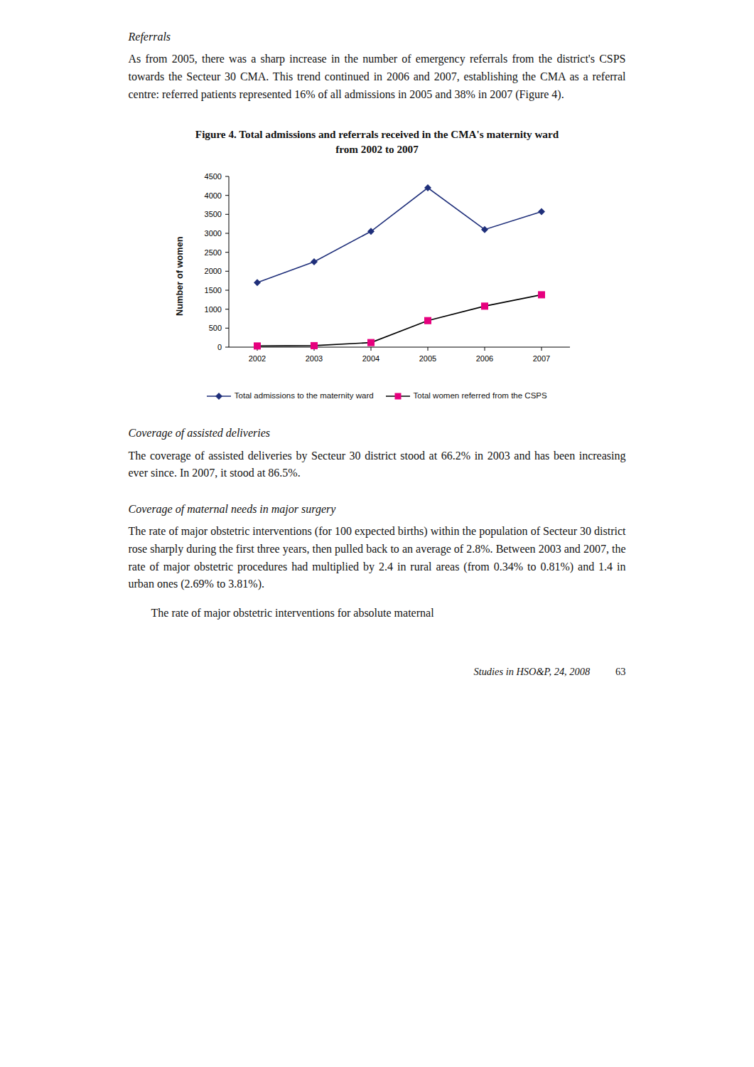Referrals
As from 2005, there was a sharp increase in the number of emergency referrals from the district's CSPS towards the Secteur 30 CMA. This trend continued in 2006 and 2007, establishing the CMA as a referral centre: referred patients represented 16% of all admissions in 2005 and 38% in 2007 (Figure 4).
Figure 4. Total admissions and referrals received in the CMA's maternity ward
from 2002 to 2007
Number of women
0 500 1000 1500 2000 2500 3000 3500 4000 4500 2002 2003 2004 2005 2006 2007
Total admissions to the maternity ward Total women referred from the CSPS
Coverage of assisted deliveries
The coverage of assisted deliveries by Secteur 30 district stood at 66.2% in 2003 and has been increasing ever since. In 2007, it stood at 86.5%.
Coverage of maternal needs in major surgery
The rate of major obstetric interventions (for 100 expected births) within the population of Secteur 30 district rose sharply during the first three years, then pulled back to an average of 2.8%. Between 2003 and 2007, the rate of major obstetric procedures had multiplied by 2.4 in rural areas (from 0.34% to 0.81%) and 1.4 in urban ones (2.69% to 3.81%).
The rate of major obstetric interventions for absolute maternal
Studies in HSO&P, 24, 2008 63